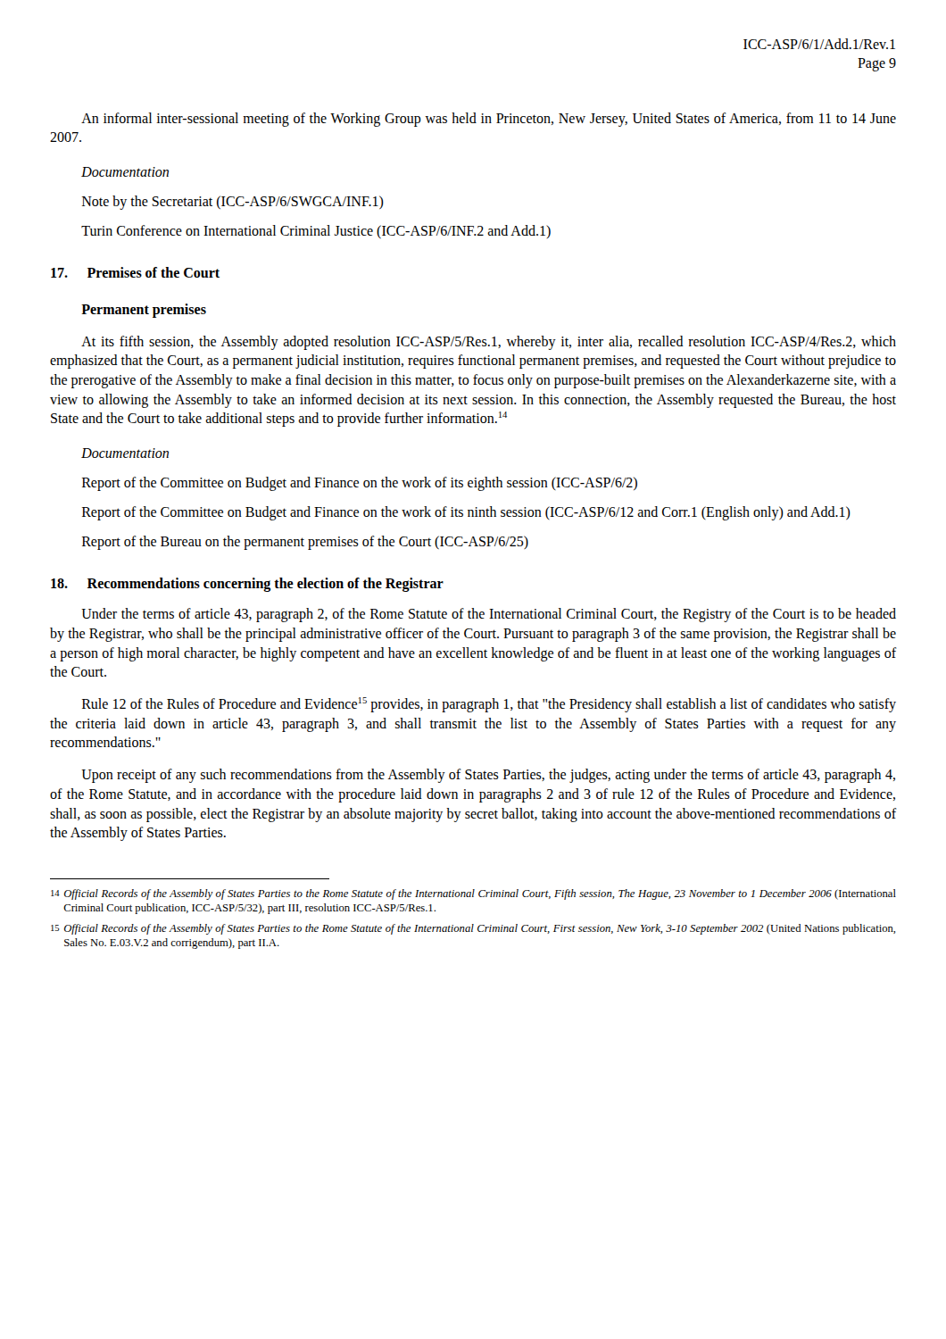ICC-ASP/6/1/Add.1/Rev.1 Page 9
An informal inter-sessional meeting of the Working Group was held in Princeton, New Jersey, United States of America, from 11 to 14 June 2007.
Documentation
Note by the Secretariat (ICC-ASP/6/SWGCA/INF.1)
Turin Conference on International Criminal Justice (ICC-ASP/6/INF.2 and Add.1)
17. Premises of the Court
Permanent premises
At its fifth session, the Assembly adopted resolution ICC-ASP/5/Res.1, whereby it, inter alia, recalled resolution ICC-ASP/4/Res.2, which emphasized that the Court, as a permanent judicial institution, requires functional permanent premises, and requested the Court without prejudice to the prerogative of the Assembly to make a final decision in this matter, to focus only on purpose-built premises on the Alexanderkazerne site, with a view to allowing the Assembly to take an informed decision at its next session. In this connection, the Assembly requested the Bureau, the host State and the Court to take additional steps and to provide further information.14
Documentation
Report of the Committee on Budget and Finance on the work of its eighth session (ICC-ASP/6/2)
Report of the Committee on Budget and Finance on the work of its ninth session (ICC-ASP/6/12 and Corr.1 (English only) and Add.1)
Report of the Bureau on the permanent premises of the Court (ICC-ASP/6/25)
18. Recommendations concerning the election of the Registrar
Under the terms of article 43, paragraph 2, of the Rome Statute of the International Criminal Court, the Registry of the Court is to be headed by the Registrar, who shall be the principal administrative officer of the Court. Pursuant to paragraph 3 of the same provision, the Registrar shall be a person of high moral character, be highly competent and have an excellent knowledge of and be fluent in at least one of the working languages of the Court.
Rule 12 of the Rules of Procedure and Evidence15 provides, in paragraph 1, that "the Presidency shall establish a list of candidates who satisfy the criteria laid down in article 43, paragraph 3, and shall transmit the list to the Assembly of States Parties with a request for any recommendations."
Upon receipt of any such recommendations from the Assembly of States Parties, the judges, acting under the terms of article 43, paragraph 4, of the Rome Statute, and in accordance with the procedure laid down in paragraphs 2 and 3 of rule 12 of the Rules of Procedure and Evidence, shall, as soon as possible, elect the Registrar by an absolute majority by secret ballot, taking into account the above-mentioned recommendations of the Assembly of States Parties.
14 Official Records of the Assembly of States Parties to the Rome Statute of the International Criminal Court, Fifth session, The Hague, 23 November to 1 December 2006 (International Criminal Court publication, ICC-ASP/5/32), part III, resolution ICC-ASP/5/Res.1.
15Official Records of the Assembly of States Parties to the Rome Statute of the International Criminal Court, First session, New York, 3-10 September 2002 (United Nations publication, Sales No. E.03.V.2 and corrigendum), part II.A.